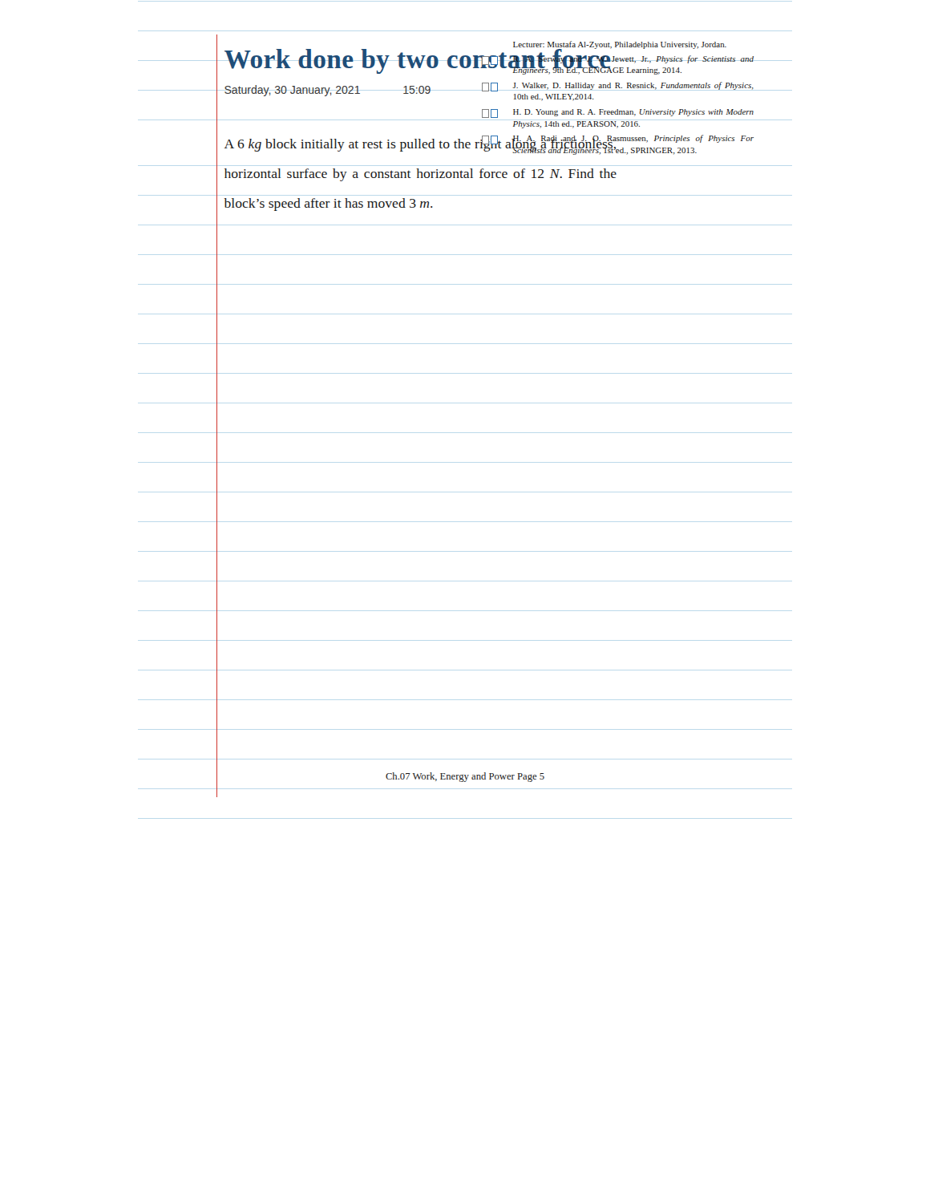Work done by two constant force
Saturday, 30 January, 202115:09
Lecturer: Mustafa Al-Zyout, Philadelphia University, Jordan.
R. A. Serway and J. W. Jewett, Jr., Physics for Scientists and Engineers, 9th Ed., CENGAGE Learning, 2014.
J. Walker, D. Halliday and R. Resnick, Fundamentals of Physics, 10th ed., WILEY,2014.
H. D. Young and R. A. Freedman, University Physics with Modern Physics, 14th ed., PEARSON, 2016.
H. A. Radi and J. O. Rasmussen, Principles of Physics For Scientists and Engineers, 1st ed., SPRINGER, 2013.
A 6 kg block initially at rest is pulled to the right along a frictionless, horizontal surface by a constant horizontal force of 12 N. Find the block’s speed after it has moved 3 m.
Ch.07 Work, Energy and Power Page 5